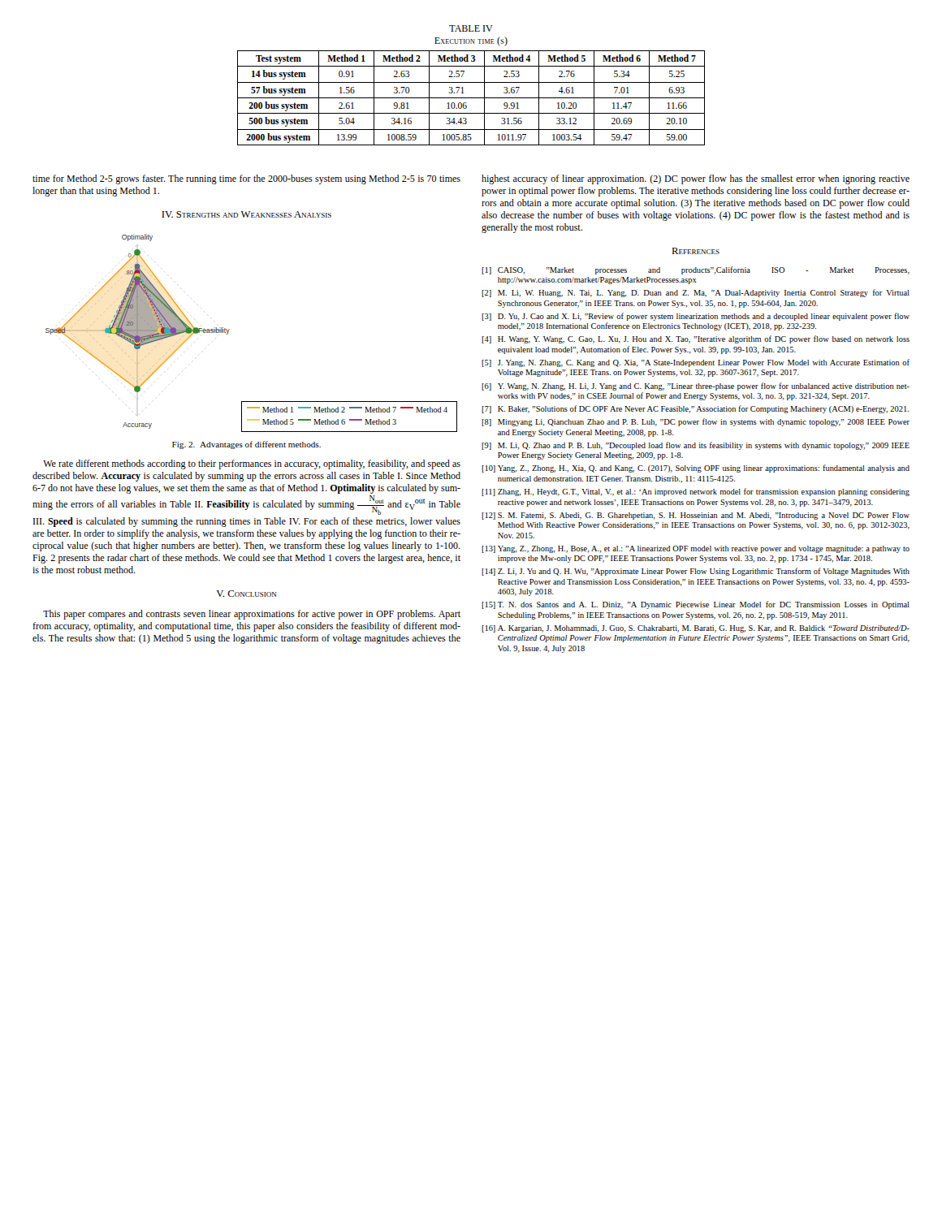TABLE IV Execution time (s)
| Test system | Method 1 | Method 2 | Method 3 | Method 4 | Method 5 | Method 6 | Method 7 |
| --- | --- | --- | --- | --- | --- | --- | --- |
| 14 bus system | 0.91 | 2.63 | 2.57 | 2.53 | 2.76 | 5.34 | 5.25 |
| 57 bus system | 1.56 | 3.70 | 3.71 | 3.67 | 4.61 | 7.01 | 6.93 |
| 200 bus system | 2.61 | 9.81 | 10.06 | 9.91 | 10.20 | 11.47 | 11.66 |
| 500 bus system | 5.04 | 34.16 | 34.43 | 31.56 | 33.12 | 20.69 | 20.10 |
| 2000 bus system | 13.99 | 1008.59 | 1005.85 | 1011.97 | 1003.54 | 59.47 | 59.00 |
time for Method 2-5 grows faster. The running time for the 2000-buses system using Method 2-5 is 70 times longer than that using Method 1.
IV. Strengths and Weaknesses Analysis
0 80 60 40 20 Optimality Feasibility Accuracy Speed
| Method 1 | Method 2 | Method 7 | Method 4 |
| Method 5 | Method 6 | Method 3 | |
Fig. 2. Advantages of different methods.
We rate different methods according to their performances in accuracy, optimality, feasibility, and speed as described below. Accuracy is calculated by summing up the errors across all cases in Table I. Since Method 6-7 do not have these log values, we set them the same as that of Method 1. Optimality is calculated by summing the errors of all variables in Table II. Feasibility is calculated by summing Nout Nb and εVout in Table III. Speed is calculated by summing the running times in Table IV. For each of these metrics, lower values are better. In order to simplify the analysis, we transform these values by applying the log function to their reciprocal value (such that higher numbers are better). Then, we transform these log values linearly to 1-100. Fig. 2 presents the radar chart of these methods. We could see that Method 1 covers the largest area, hence, it is the most robust method.
V. Conclusion
This paper compares and contrasts seven linear approximations for active power in OPF problems. Apart from accuracy, optimality, and computational time, this paper also considers the feasibility of different models. The results show that: (1) Method 5 using the logarithmic transform of voltage magnitudes achieves the highest accuracy of linear approximation. (2) DC power flow has the smallest error when ignoring reactive power in optimal power flow problems. The iterative methods considering line loss could further decrease errors and obtain a more accurate optimal solution. (3) The iterative methods based on DC power flow could also decrease the number of buses with voltage violations. (4) DC power flow is the fastest method and is generally the most robust.
References
[1] CAISO, ”Market processes and products”,California ISO - Market Processes, http://www.caiso.com/market/Pages/MarketProcesses.aspx
[2] M. Li, W. Huang, N. Tai, L. Yang, D. Duan and Z. Ma, ”A Dual-Adaptivity Inertia Control Strategy for Virtual Synchronous Generator,” in IEEE Trans. on Power Sys., vol. 35, no. 1, pp. 594-604, Jan. 2020.
[3] D. Yu, J. Cao and X. Li, ”Review of power system linearization methods and a decoupled linear equivalent power flow model,” 2018 International Conference on Electronics Technology (ICET), 2018, pp. 232-239.
[4] H. Wang, Y. Wang, C. Gao, L. Xu, J. Hou and X. Tao, ”Iterative algorithm of DC power flow based on network loss equivalent load model”, Automation of Elec. Power Sys., vol. 39, pp. 99-103, Jan. 2015.
[5] J. Yang, N. Zhang, C. Kang and Q. Xia, ”A State-Independent Linear Power Flow Model with Accurate Estimation of Voltage Magnitude”, IEEE Trans. on Power Systems, vol. 32, pp. 3607-3617, Sept. 2017.
[6] Y. Wang, N. Zhang, H. Li, J. Yang and C. Kang, ”Linear three-phase power flow for unbalanced active distribution networks with PV nodes,” in CSEE Journal of Power and Energy Systems, vol. 3, no. 3, pp. 321-324, Sept. 2017.
[7] K. Baker, ”Solutions of DC OPF Are Never AC Feasible,” Association for Computing Machinery (ACM) e-Energy, 2021.
[8] Mingyang Li, Qianchuan Zhao and P. B. Luh, ”DC power flow in systems with dynamic topology,” 2008 IEEE Power and Energy Society General Meeting, 2008, pp. 1-8.
[9] M. Li, Q. Zhao and P. B. Luh, ”Decoupled load flow and its feasibility in systems with dynamic topology,” 2009 IEEE Power Energy Society General Meeting, 2009, pp. 1-8.
[10] Yang, Z., Zhong, H., Xia, Q. and Kang, C. (2017), Solving OPF using linear approximations: fundamental analysis and numerical demonstration. IET Gener. Transm. Distrib., 11: 4115-4125.
[11] Zhang, H., Heydt, G.T., Vittal, V., et al.: ‘An improved network model for transmission expansion planning considering reactive power and network losses’, IEEE Transactions on Power Systems vol. 28, no. 3, pp. 3471–3479, 2013.
[12] S. M. Fatemi, S. Abedi, G. B. Gharehpetian, S. H. Hosseinian and M. Abedi, ”Introducing a Novel DC Power Flow Method With Reactive Power Considerations,” in IEEE Transactions on Power Systems, vol. 30, no. 6, pp. 3012-3023, Nov. 2015.
[13] Yang, Z., Zhong, H., Bose, A., et al.: ”A linearized OPF model with reactive power and voltage magnitude: a pathway to improve the Mw-only DC OPF,” IEEE Transactions Power Systems vol. 33, no. 2, pp. 1734 - 1745, Mar. 2018.
[14] Z. Li, J. Yu and Q. H. Wu, ”Approximate Linear Power Flow Using Logarithmic Transform of Voltage Magnitudes With Reactive Power and Transmission Loss Consideration,” in IEEE Transactions on Power Systems, vol. 33, no. 4, pp. 4593-4603, July 2018.
[15] T. N. dos Santos and A. L. Diniz, ”A Dynamic Piecewise Linear Model for DC Transmission Losses in Optimal Scheduling Problems,” in IEEE Transactions on Power Systems, vol. 26, no. 2, pp. 508-519, May 2011.
[16] A. Kargarian, J. Mohammadi, J. Guo, S. Chakrabarti, M. Barati, G. Hug, S. Kar, and R. Baldick “Toward Distributed/D-Centralized Optimal Power Flow Implementation in Future Electric Power Systems”, IEEE Transactions on Smart Grid, Vol. 9, Issue. 4, July 2018